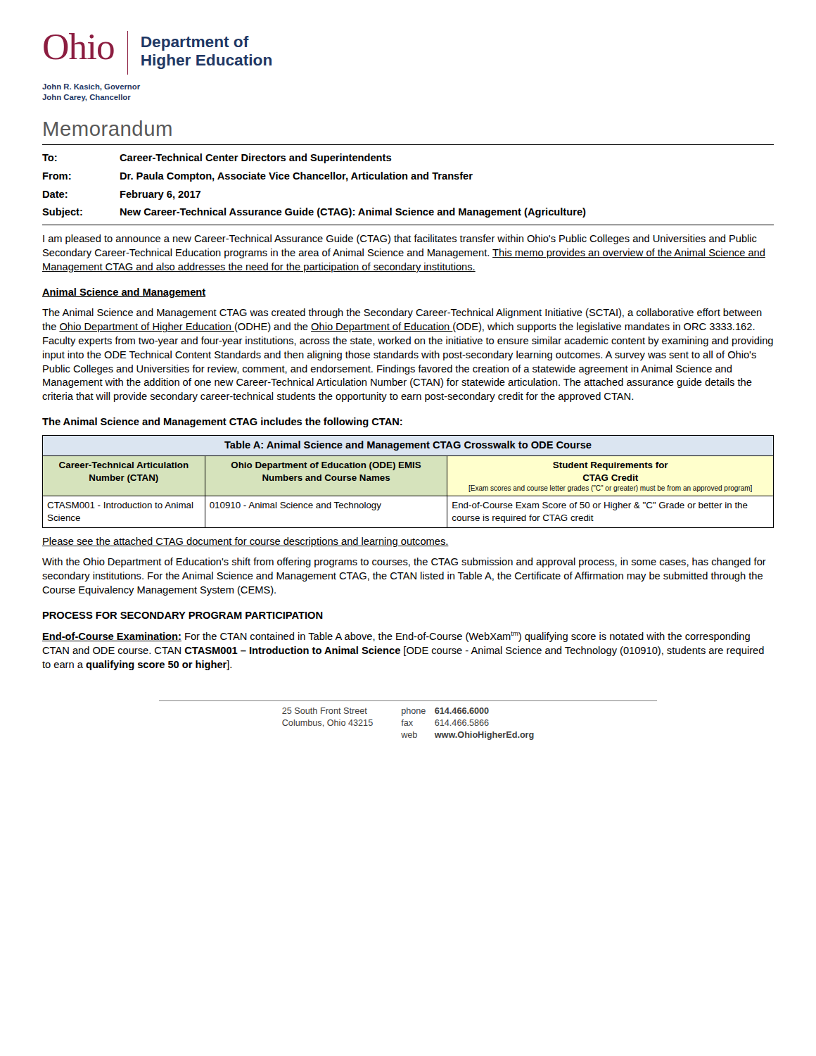Ohio
Department of
Higher Education
John R. Kasich, Governor
John Carey, Chancellor
Memorandum
| To: | Career-Technical Center Directors and Superintendents |
| From: | Dr. Paula Compton, Associate Vice Chancellor, Articulation and Transfer |
| Date: | February 6, 2017 |
| Subject: | New Career-Technical Assurance Guide (CTAG): Animal Science and Management (Agriculture) |
I am pleased to announce a new Career-Technical Assurance Guide (CTAG) that facilitates transfer within Ohio's Public Colleges and Universities and Public Secondary Career-Technical Education programs in the area of Animal Science and Management. This memo provides an overview of the Animal Science and Management CTAG and also addresses the need for the participation of secondary institutions.
Animal Science and Management
The Animal Science and Management CTAG was created through the Secondary Career-Technical Alignment Initiative (SCTAI), a collaborative effort between the Ohio Department of Higher Education (ODHE) and the Ohio Department of Education (ODE), which supports the legislative mandates in ORC 3333.162. Faculty experts from two-year and four-year institutions, across the state, worked on the initiative to ensure similar academic content by examining and providing input into the ODE Technical Content Standards and then aligning those standards with post-secondary learning outcomes. A survey was sent to all of Ohio's Public Colleges and Universities for review, comment, and endorsement. Findings favored the creation of a statewide agreement in Animal Science and Management with the addition of one new Career-Technical Articulation Number (CTAN) for statewide articulation. The attached assurance guide details the criteria that will provide secondary career-technical students the opportunity to earn post-secondary credit for the approved CTAN.
The Animal Science and Management CTAG includes the following CTAN:
| Table A: Animal Science and Management CTAG Crosswalk to ODE Course |
| --- |
| Career-Technical Articulation Number (CTAN) | Ohio Department of Education (ODE) EMIS Numbers and Course Names | Student Requirements for CTAG Credit [Exam scores and course letter grades ("C" or greater) must be from an approved program] |
| CTASM001 - Introduction to Animal Science | 010910 - Animal Science and Technology | End-of-Course Exam Score of 50 or Higher & "C" Grade or better in the course is required for CTAG credit |
Please see the attached CTAG document for course descriptions and learning outcomes.
With the Ohio Department of Education's shift from offering programs to courses, the CTAG submission and approval process, in some cases, has changed for secondary institutions. For the Animal Science and Management CTAG, the CTAN listed in Table A, the Certificate of Affirmation may be submitted through the Course Equivalency Management System (CEMS).
PROCESS FOR SECONDARY PROGRAM PARTICIPATION
End-of-Course Examination: For the CTAN contained in Table A above, the End-of-Course (WebXamtm) qualifying score is notated with the corresponding CTAN and ODE course. CTAN CTASM001 – Introduction to Animal Science [ODE course - Animal Science and Technology (010910), students are required to earn a qualifying score 50 or higher].
25 South Front Street
Columbus, Ohio 43215
phone 614.466.6000
fax 614.466.5866
web www.OhioHigherEd.org